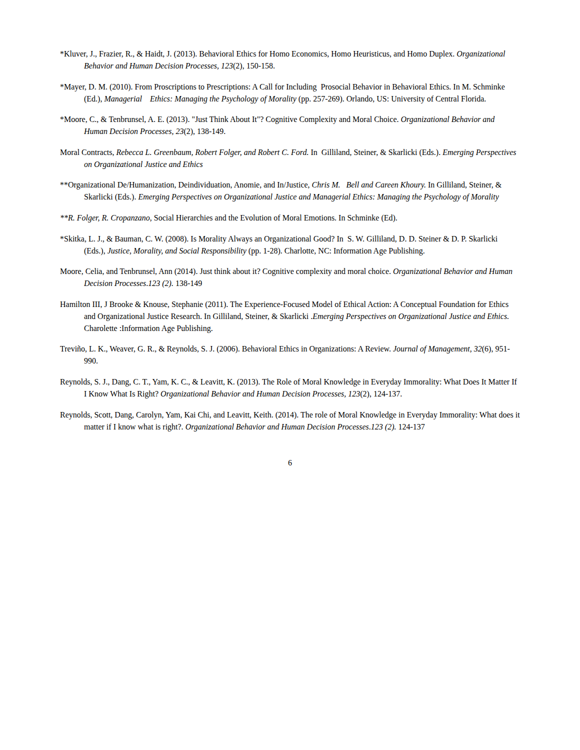*Kluver, J., Frazier, R., & Haidt, J. (2013). Behavioral Ethics for Homo Economics, Homo Heuristicus, and Homo Duplex. Organizational Behavior and Human Decision Processes, 123(2), 150-158.
*Mayer, D. M. (2010). From Proscriptions to Prescriptions: A Call for Including Prosocial Behavior in Behavioral Ethics. In M. Schminke (Ed.), Managerial Ethics: Managing the Psychology of Morality (pp. 257-269). Orlando, US: University of Central Florida.
*Moore, C., & Tenbrunsel, A. E. (2013). "Just Think About It"? Cognitive Complexity and Moral Choice. Organizational Behavior and Human Decision Processes, 23(2), 138-149.
Moral Contracts, Rebecca L. Greenbaum, Robert Folger, and Robert C. Ford. In Gilliland, Steiner, & Skarlicki (Eds.). Emerging Perspectives on Organizational Justice and Ethics
**Organizational De/Humanization, Deindividuation, Anomie, and In/Justice, Chris M. Bell and Careen Khoury. In Gilliland, Steiner, & Skarlicki (Eds.). Emerging Perspectives on Organizational Justice and Managerial Ethics: Managing the Psychology of Morality
**R. Folger, R. Cropanzano, Social Hierarchies and the Evolution of Moral Emotions. In Schminke (Ed).
*Skitka, L. J., & Bauman, C. W. (2008). Is Morality Always an Organizational Good? In S. W. Gilliland, D. D. Steiner & D. P. Skarlicki (Eds.), Justice, Morality, and Social Responsibility (pp. 1-28). Charlotte, NC: Information Age Publishing.
Moore, Celia, and Tenbrunsel, Ann (2014). Just think about it? Cognitive complexity and moral choice. Organizational Behavior and Human Decision Processes.123 (2). 138-149
Hamilton III, J Brooke & Knouse, Stephanie (2011). The Experience-Focused Model of Ethical Action: A Conceptual Foundation for Ethics and Organizational Justice Research. In Gilliland, Steiner, & Skarlicki .Emerging Perspectives on Organizational Justice and Ethics. Charolette :Information Age Publishing.
Treviño, L. K., Weaver, G. R., & Reynolds, S. J. (2006). Behavioral Ethics in Organizations: A Review. Journal of Management, 32(6), 951-990.
Reynolds, S. J., Dang, C. T., Yam, K. C., & Leavitt, K. (2013). The Role of Moral Knowledge in Everyday Immorality: What Does It Matter If I Know What Is Right? Organizational Behavior and Human Decision Processes, 123(2), 124-137.
Reynolds, Scott, Dang, Carolyn, Yam, Kai Chi, and Leavitt, Keith. (2014). The role of Moral Knowledge in Everyday Immorality: What does it matter if I know what is right?. Organizational Behavior and Human Decision Processes.123 (2). 124-137
6